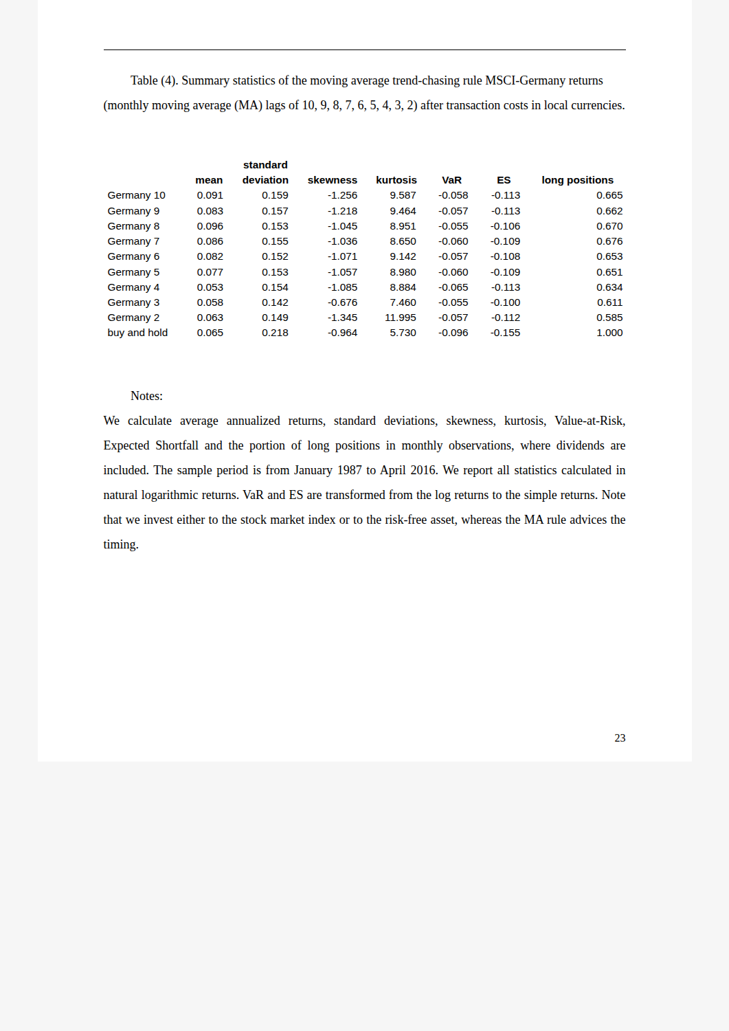Table (4). Summary statistics of the moving average trend-chasing rule MSCI-Germany returns (monthly moving average (MA) lags of 10, 9, 8, 7, 6, 5, 4, 3, 2) after transaction costs in local currencies.
| | | standard | | | | | |
| --- | --- | --- | --- | --- | --- | --- | --- |
| | mean | deviation | skewness | kurtosis | VaR | ES | long positions |
| Germany 10 | 0.091 | 0.159 | -1.256 | 9.587 | -0.058 | -0.113 | 0.665 |
| Germany 9 | 0.083 | 0.157 | -1.218 | 9.464 | -0.057 | -0.113 | 0.662 |
| Germany 8 | 0.096 | 0.153 | -1.045 | 8.951 | -0.055 | -0.106 | 0.670 |
| Germany 7 | 0.086 | 0.155 | -1.036 | 8.650 | -0.060 | -0.109 | 0.676 |
| Germany 6 | 0.082 | 0.152 | -1.071 | 9.142 | -0.057 | -0.108 | 0.653 |
| Germany 5 | 0.077 | 0.153 | -1.057 | 8.980 | -0.060 | -0.109 | 0.651 |
| Germany 4 | 0.053 | 0.154 | -1.085 | 8.884 | -0.065 | -0.113 | 0.634 |
| Germany 3 | 0.058 | 0.142 | -0.676 | 7.460 | -0.055 | -0.100 | 0.611 |
| Germany 2 | 0.063 | 0.149 | -1.345 | 11.995 | -0.057 | -0.112 | 0.585 |
| buy and hold | 0.065 | 0.218 | -0.964 | 5.730 | -0.096 | -0.155 | 1.000 |
Notes:
We calculate average annualized returns, standard deviations, skewness, kurtosis, Value-at-Risk, Expected Shortfall and the portion of long positions in monthly observations, where dividends are included. The sample period is from January 1987 to April 2016. We report all statistics calculated in natural logarithmic returns. VaR and ES are transformed from the log returns to the simple returns. Note that we invest either to the stock market index or to the risk-free asset, whereas the MA rule advices the timing.
23